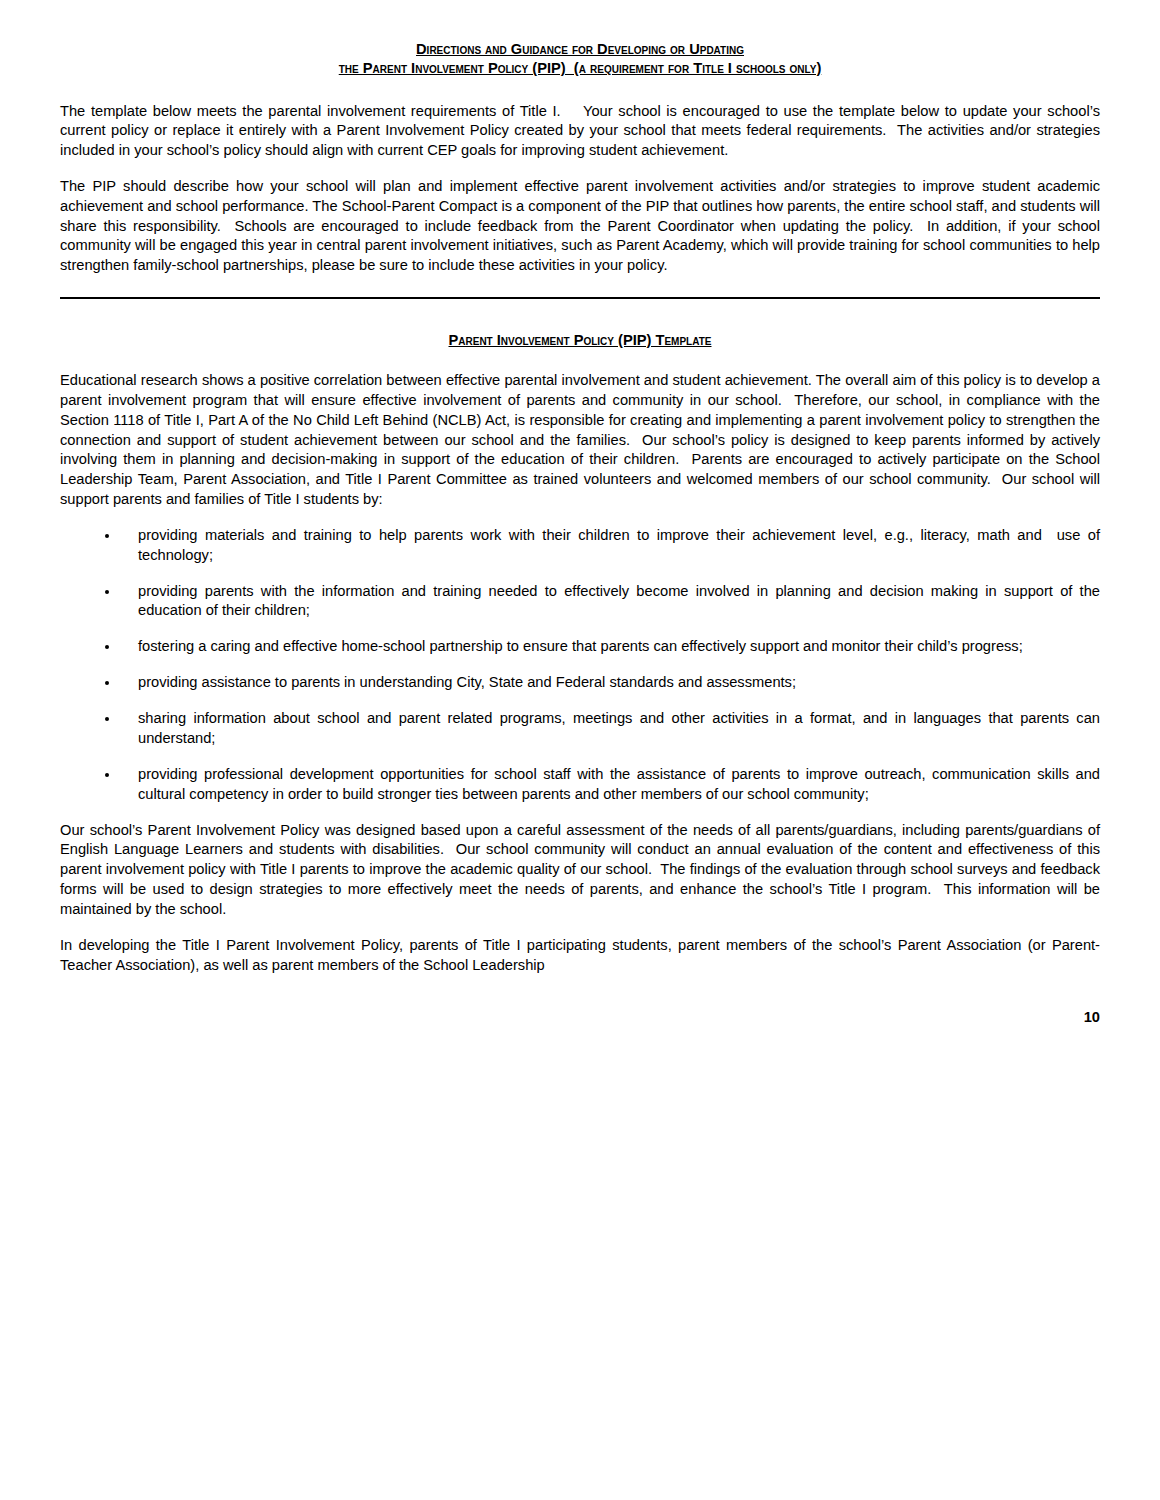Directions and Guidance for Developing or Updating
the Parent Involvement Policy (PIP) (a requirement for Title I schools only)
The template below meets the parental involvement requirements of Title I. Your school is encouraged to use the template below to update your school’s current policy or replace it entirely with a Parent Involvement Policy created by your school that meets federal requirements. The activities and/or strategies included in your school’s policy should align with current CEP goals for improving student achievement.
The PIP should describe how your school will plan and implement effective parent involvement activities and/or strategies to improve student academic achievement and school performance. The School-Parent Compact is a component of the PIP that outlines how parents, the entire school staff, and students will share this responsibility. Schools are encouraged to include feedback from the Parent Coordinator when updating the policy. In addition, if your school community will be engaged this year in central parent involvement initiatives, such as Parent Academy, which will provide training for school communities to help strengthen family-school partnerships, please be sure to include these activities in your policy.
Parent Involvement Policy (PIP) Template
Educational research shows a positive correlation between effective parental involvement and student achievement. The overall aim of this policy is to develop a parent involvement program that will ensure effective involvement of parents and community in our school. Therefore, our school, in compliance with the Section 1118 of Title I, Part A of the No Child Left Behind (NCLB) Act, is responsible for creating and implementing a parent involvement policy to strengthen the connection and support of student achievement between our school and the families. Our school’s policy is designed to keep parents informed by actively involving them in planning and decision-making in support of the education of their children. Parents are encouraged to actively participate on the School Leadership Team, Parent Association, and Title I Parent Committee as trained volunteers and welcomed members of our school community. Our school will support parents and families of Title I students by:
providing materials and training to help parents work with their children to improve their achievement level, e.g., literacy, math and use of technology;
providing parents with the information and training needed to effectively become involved in planning and decision making in support of the education of their children;
fostering a caring and effective home-school partnership to ensure that parents can effectively support and monitor their child’s progress;
providing assistance to parents in understanding City, State and Federal standards and assessments;
sharing information about school and parent related programs, meetings and other activities in a format, and in languages that parents can understand;
providing professional development opportunities for school staff with the assistance of parents to improve outreach, communication skills and cultural competency in order to build stronger ties between parents and other members of our school community;
Our school’s Parent Involvement Policy was designed based upon a careful assessment of the needs of all parents/guardians, including parents/guardians of English Language Learners and students with disabilities. Our school community will conduct an annual evaluation of the content and effectiveness of this parent involvement policy with Title I parents to improve the academic quality of our school. The findings of the evaluation through school surveys and feedback forms will be used to design strategies to more effectively meet the needs of parents, and enhance the school’s Title I program. This information will be maintained by the school.
In developing the Title I Parent Involvement Policy, parents of Title I participating students, parent members of the school’s Parent Association (or Parent-Teacher Association), as well as parent members of the School Leadership
10